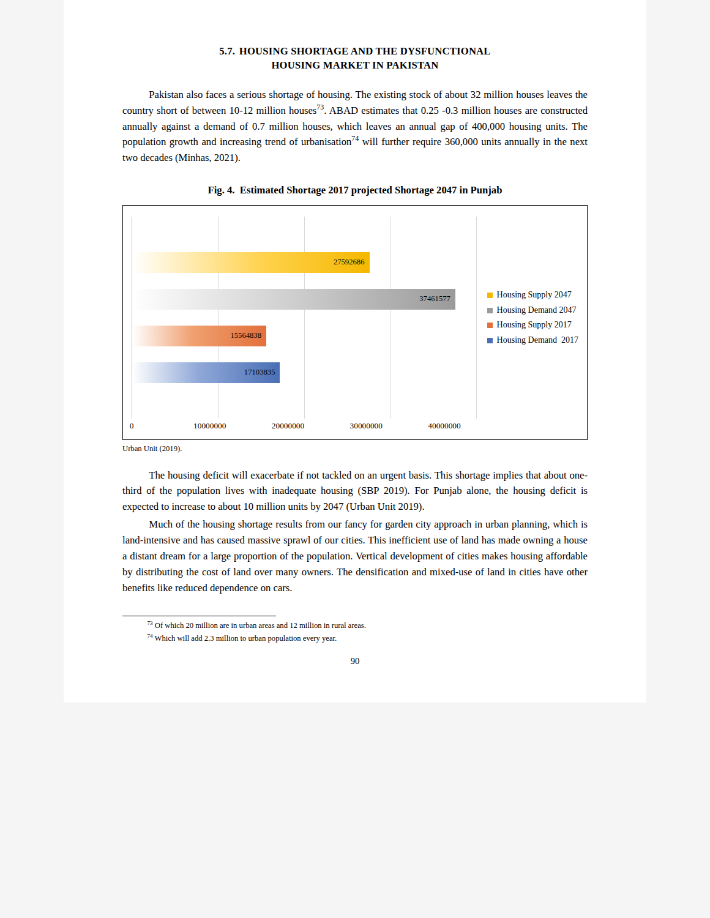5.7. Housing Shortage and the Dysfunctional
Housing Market in Pakistan
Pakistan also faces a serious shortage of housing. The existing stock of about 32 million houses leaves the country short of between 10-12 million houses73. ABAD estimates that 0.25 -0.3 million houses are constructed annually against a demand of 0.7 million houses, which leaves an annual gap of 400,000 housing units. The population growth and increasing trend of urbanisation74 will further require 360,000 units annually in the next two decades (Minhas, 2021).
Fig. 4. Estimated Shortage 2017 projected Shortage 2047 in Punjab
27592686
37461577
15564838
17103835
Housing Supply 2047
Housing Demand 2047
Housing Supply 2017
Housing Demand 2017
0 10000000 20000000 30000000 40000000
Urban Unit (2019).
The housing deficit will exacerbate if not tackled on an urgent basis. This shortage implies that about one-third of the population lives with inadequate housing (SBP 2019). For Punjab alone, the housing deficit is expected to increase to about 10 million units by 2047 (Urban Unit 2019).
Much of the housing shortage results from our fancy for garden city approach in urban planning, which is land-intensive and has caused massive sprawl of our cities. This inefficient use of land has made owning a house a distant dream for a large proportion of the population. Vertical development of cities makes housing affordable by distributing the cost of land over many owners. The densification and mixed-use of land in cities have other benefits like reduced dependence on cars.
73 Of which 20 million are in urban areas and 12 million in rural areas.
74 Which will add 2.3 million to urban population every year.
90